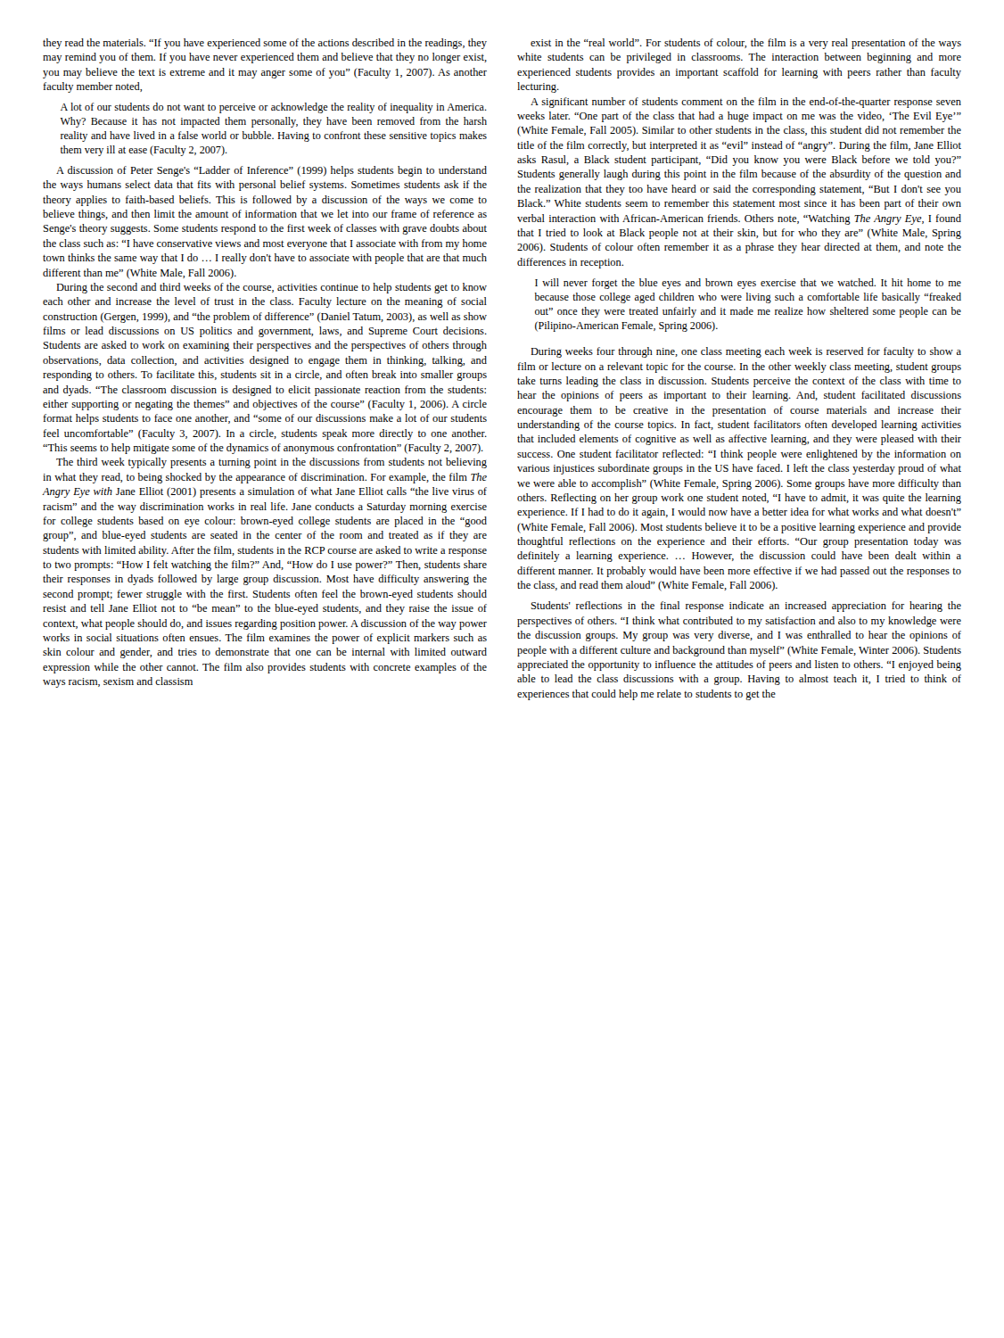they read the materials. “If you have experienced some of the actions described in the readings, they may remind you of them. If you have never experienced them and believe that they no longer exist, you may believe the text is extreme and it may anger some of you” (Faculty 1, 2007). As another faculty member noted,
A lot of our students do not want to perceive or acknowledge the reality of inequality in America. Why? Because it has not impacted them personally, they have been removed from the harsh reality and have lived in a false world or bubble. Having to confront these sensitive topics makes them very ill at ease (Faculty 2, 2007).
A discussion of Peter Senge's “Ladder of Inference” (1999) helps students begin to understand the ways humans select data that fits with personal belief systems. Sometimes students ask if the theory applies to faith-based beliefs. This is followed by a discussion of the ways we come to believe things, and then limit the amount of information that we let into our frame of reference as Senge's theory suggests. Some students respond to the first week of classes with grave doubts about the class such as: “I have conservative views and most everyone that I associate with from my home town thinks the same way that I do … I really don't have to associate with people that are that much different than me” (White Male, Fall 2006).
During the second and third weeks of the course, activities continue to help students get to know each other and increase the level of trust in the class. Faculty lecture on the meaning of social construction (Gergen, 1999), and “the problem of difference” (Daniel Tatum, 2003), as well as show films or lead discussions on US politics and government, laws, and Supreme Court decisions. Students are asked to work on examining their perspectives and the perspectives of others through observations, data collection, and activities designed to engage them in thinking, talking, and responding to others. To facilitate this, students sit in a circle, and often break into smaller groups and dyads. “The classroom discussion is designed to elicit passionate reaction from the students: either supporting or negating the themes” and objectives of the course” (Faculty 1, 2006). A circle format helps students to face one another, and “some of our discussions make a lot of our students feel uncomfortable” (Faculty 3, 2007). In a circle, students speak more directly to one another. “This seems to help mitigate some of the dynamics of anonymous confrontation” (Faculty 2, 2007).
The third week typically presents a turning point in the discussions from students not believing in what they read, to being shocked by the appearance of discrimination. For example, the film The Angry Eye with Jane Elliot (2001) presents a simulation of what Jane Elliot calls “the live virus of racism” and the way discrimination works in real life. Jane conducts a Saturday morning exercise for college students based on eye colour: brown-eyed college students are placed in the “good group”, and blue-eyed students are seated in the center of the room and treated as if they are students with limited ability. After the film, students in the RCP course are asked to write a response to two prompts: “How I felt watching the film?” And, “How do I use power?” Then, students share their responses in dyads followed by large group discussion. Most have difficulty answering the second prompt; fewer struggle with the first. Students often feel the brown-eyed students should resist and tell Jane Elliot not to “be mean” to the blue-eyed students, and they raise the issue of context, what people should do, and issues regarding position power. A discussion of the way power works in social situations often ensues. The film examines the power of explicit markers such as skin colour and gender, and tries to demonstrate that one can be internal with limited outward expression while the other cannot. The film also provides students with concrete examples of the ways racism, sexism and classism
exist in the “real world”. For students of colour, the film is a very real presentation of the ways white students can be privileged in classrooms. The interaction between beginning and more experienced students provides an important scaffold for learning with peers rather than faculty lecturing.
A significant number of students comment on the film in the end-of-the-quarter response seven weeks later. “One part of the class that had a huge impact on me was the video, ‘The Evil Eye’” (White Female, Fall 2005). Similar to other students in the class, this student did not remember the title of the film correctly, but interpreted it as “evil” instead of “angry”. During the film, Jane Elliot asks Rasul, a Black student participant, “Did you know you were Black before we told you?” Students generally laugh during this point in the film because of the absurdity of the question and the realization that they too have heard or said the corresponding statement, “But I don't see you Black.” White students seem to remember this statement most since it has been part of their own verbal interaction with African-American friends. Others note, “Watching The Angry Eye, I found that I tried to look at Black people not at their skin, but for who they are” (White Male, Spring 2006). Students of colour often remember it as a phrase they hear directed at them, and note the differences in reception.
I will never forget the blue eyes and brown eyes exercise that we watched. It hit home to me because those college aged children who were living such a comfortable life basically “freaked out” once they were treated unfairly and it made me realize how sheltered some people can be (Pilipino-American Female, Spring 2006).
During weeks four through nine, one class meeting each week is reserved for faculty to show a film or lecture on a relevant topic for the course. In the other weekly class meeting, student groups take turns leading the class in discussion. Students perceive the context of the class with time to hear the opinions of peers as important to their learning. And, student facilitated discussions encourage them to be creative in the presentation of course materials and increase their understanding of the course topics. In fact, student facilitators often developed learning activities that included elements of cognitive as well as affective learning, and they were pleased with their success. One student facilitator reflected: “I think people were enlightened by the information on various injustices subordinate groups in the US have faced. I left the class yesterday proud of what we were able to accomplish” (White Female, Spring 2006). Some groups have more difficulty than others. Reflecting on her group work one student noted, “I have to admit, it was quite the learning experience. If I had to do it again, I would now have a better idea for what works and what doesn't” (White Female, Fall 2006). Most students believe it to be a positive learning experience and provide thoughtful reflections on the experience and their efforts. “Our group presentation today was definitely a learning experience. … However, the discussion could have been dealt within a different manner. It probably would have been more effective if we had passed out the responses to the class, and read them aloud” (White Female, Fall 2006).
Students' reflections in the final response indicate an increased appreciation for hearing the perspectives of others. “I think what contributed to my satisfaction and also to my knowledge were the discussion groups. My group was very diverse, and I was enthralled to hear the opinions of people with a different culture and background than myself” (White Female, Winter 2006). Students appreciated the opportunity to influence the attitudes of peers and listen to others. “I enjoyed being able to lead the class discussions with a group. Having to almost teach it, I tried to think of experiences that could help me relate to students to get the